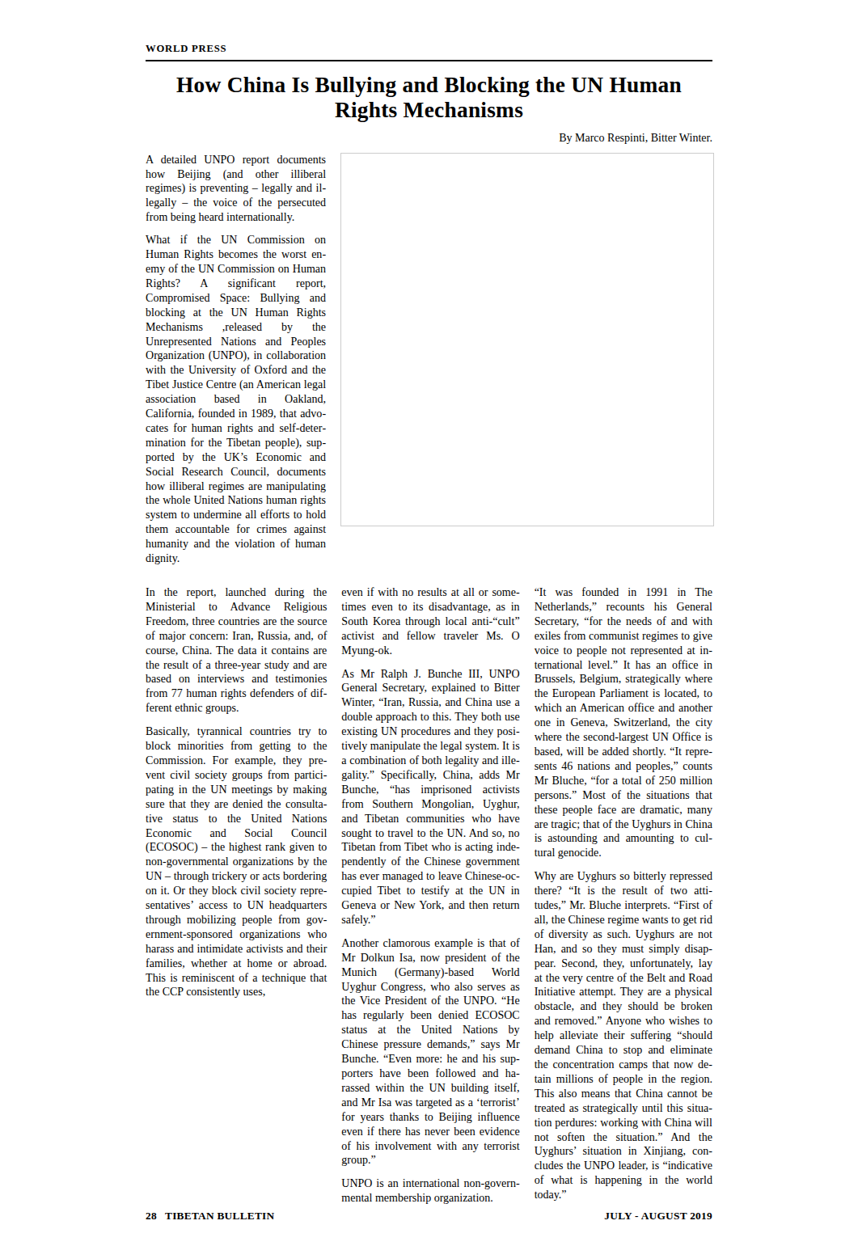WORLD PRESS
How China Is Bullying and Blocking the UN Human Rights Mechanisms
By Marco Respinti, Bitter Winter.
A detailed UNPO report documents how Beijing (and other illiberal regimes) is preventing – legally and illegally – the voice of the persecuted from being heard internationally.
What if the UN Commission on Human Rights becomes the worst enemy of the UN Commission on Human Rights? A significant report, Compromised Space: Bullying and blocking at the UN Human Rights Mechanisms ,released by the Unrepresented Nations and Peoples Organization (UNPO), in collaboration with the University of Oxford and the Tibet Justice Centre (an American legal association based in Oakland, California, founded in 1989, that advocates for human rights and self-determination for the Tibetan people), supported by the UK’s Economic and Social Research Council, documents how illiberal regimes are manipulating the whole United Nations human rights system to undermine all efforts to hold them accountable for crimes against humanity and the violation of human dignity.
In the report, launched during the Ministerial to Advance Religious Freedom, three countries are the source of major concern: Iran, Russia, and, of course, China. The data it contains are the result of a three-year study and are based on interviews and testimonies from 77 human rights defenders of different ethnic groups.
Basically, tyrannical countries try to block minorities from getting to the Commission. For example, they prevent civil society groups from participating in the UN meetings by making sure that they are denied the consultative status to the United Nations Economic and Social Council (ECOSOC) – the highest rank given to non-governmental organizations by the UN – through trickery or acts bordering on it. Or they block civil society representatives’ access to UN headquarters through mobilizing people from government-sponsored organizations who harass and intimidate activists and their families, whether at home or abroad. This is reminiscent of a technique that the CCP consistently uses,
even if with no results at all or sometimes even to its disadvantage, as in South Korea through local anti-“cult” activist and fellow traveler Ms. O Myung-ok.
As Mr Ralph J. Bunche III, UNPO General Secretary, explained to Bitter Winter, “Iran, Russia, and China use a double approach to this. They both use existing UN procedures and they positively manipulate the legal system. It is a combination of both legality and illegality.” Specifically, China, adds Mr Bunche, “has imprisoned activists from Southern Mongolian, Uyghur, and Tibetan communities who have sought to travel to the UN. And so, no Tibetan from Tibet who is acting independently of the Chinese government has ever managed to leave Chinese-occupied Tibet to testify at the UN in Geneva or New York, and then return safely.”
Another clamorous example is that of Mr Dolkun Isa, now president of the Munich (Germany)-based World Uyghur Congress, who also serves as the Vice President of the UNPO. “He has regularly been denied ECOSOC status at the United Nations by Chinese pressure demands,” says Mr Bunche. “Even more: he and his supporters have been followed and harassed within the UN building itself, and Mr Isa was targeted as a ‘terrorist’ for years thanks to Beijing influence even if there has never been evidence of his involvement with any terrorist group.”
UNPO is an international non-governmental membership organization.
“It was founded in 1991 in The Netherlands,” recounts his General Secretary, “for the needs of and with exiles from communist regimes to give voice to people not represented at international level.” It has an office in Brussels, Belgium, strategically where the European Parliament is located, to which an American office and another one in Geneva, Switzerland, the city where the second-largest UN Office is based, will be added shortly. “It represents 46 nations and peoples,” counts Mr Bluche, “for a total of 250 million persons.” Most of the situations that these people face are dramatic, many are tragic; that of the Uyghurs in China is astounding and amounting to cultural genocide.
Why are Uyghurs so bitterly repressed there? “It is the result of two attitudes,” Mr. Bluche interprets. “First of all, the Chinese regime wants to get rid of diversity as such. Uyghurs are not Han, and so they must simply disappear. Second, they, unfortunately, lay at the very centre of the Belt and Road Initiative attempt. They are a physical obstacle, and they should be broken and removed.” Anyone who wishes to help alleviate their suffering “should demand China to stop and eliminate the concentration camps that now detain millions of people in the region. This also means that China cannot be treated as strategically until this situation perdures: working with China will not soften the situation.” And the Uyghurs’ situation in Xinjiang, concludes the UNPO leader, is “indicative of what is happening in the world today.”
28 TIBETAN BULLETIN
JULY - AUGUST 2019